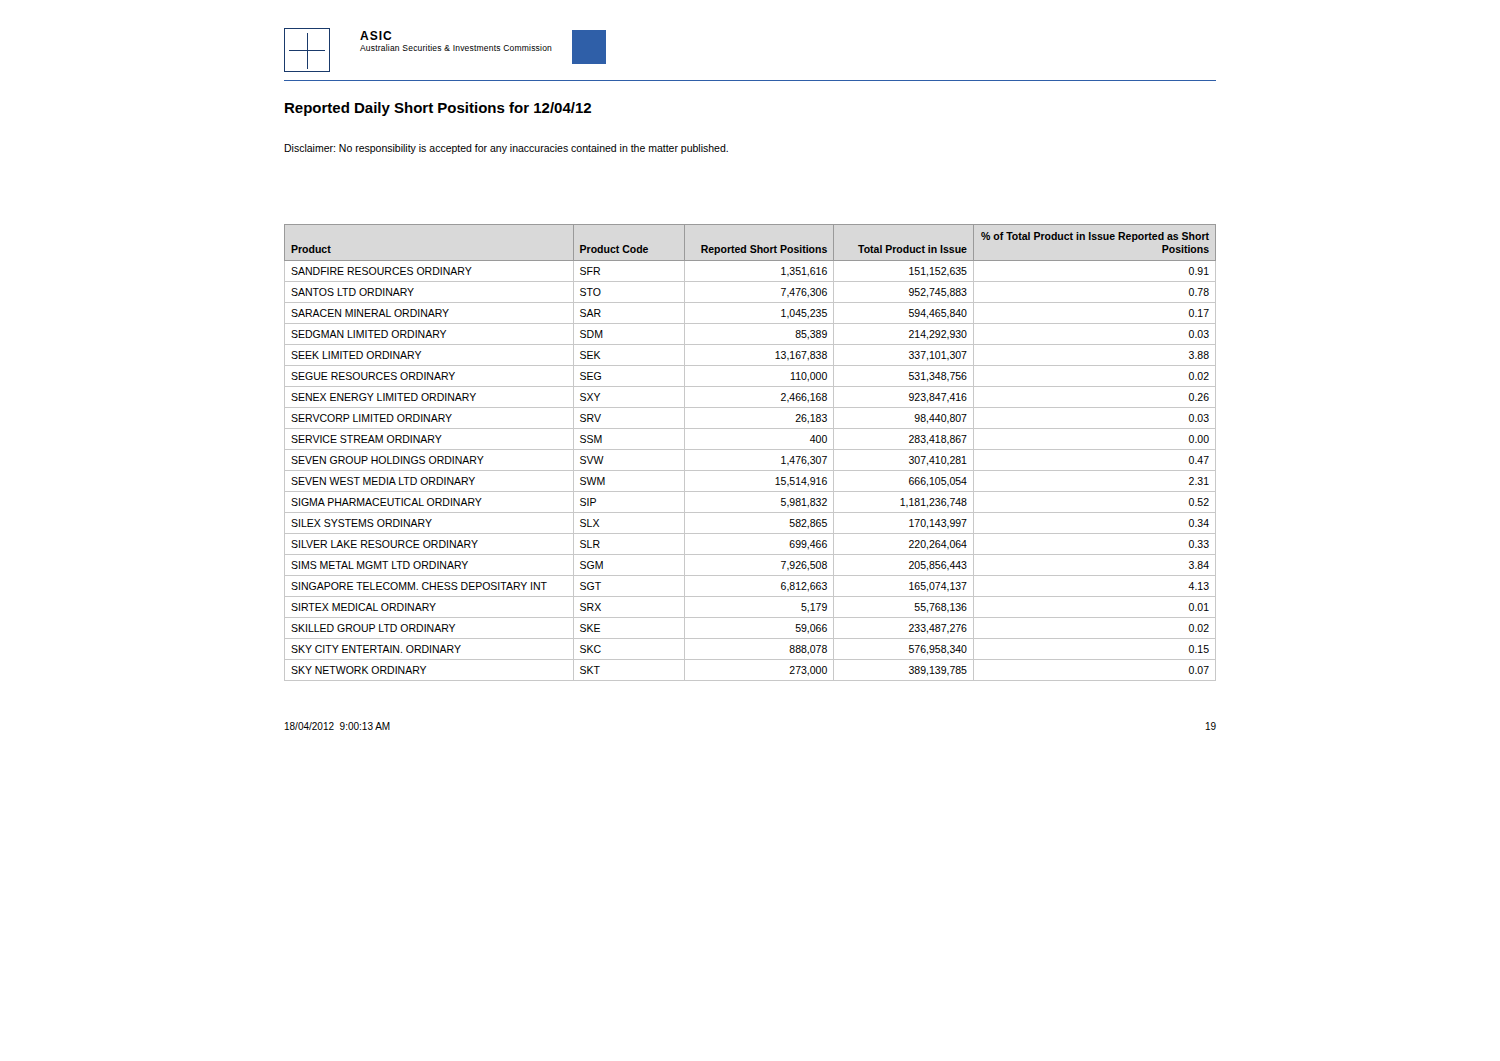ASIC
Australian Securities & Investments Commission
Reported Daily Short Positions for 12/04/12
Disclaimer: No responsibility is accepted for any inaccuracies contained in the matter published.
| Product | Product Code | Reported Short Positions | Total Product in Issue | % of Total Product in Issue Reported as Short Positions |
| --- | --- | --- | --- | --- |
| SANDFIRE RESOURCES ORDINARY | SFR | 1,351,616 | 151,152,635 | 0.91 |
| SANTOS LTD ORDINARY | STO | 7,476,306 | 952,745,883 | 0.78 |
| SARACEN MINERAL ORDINARY | SAR | 1,045,235 | 594,465,840 | 0.17 |
| SEDGMAN LIMITED ORDINARY | SDM | 85,389 | 214,292,930 | 0.03 |
| SEEK LIMITED ORDINARY | SEK | 13,167,838 | 337,101,307 | 3.88 |
| SEGUE RESOURCES ORDINARY | SEG | 110,000 | 531,348,756 | 0.02 |
| SENEX ENERGY LIMITED ORDINARY | SXY | 2,466,168 | 923,847,416 | 0.26 |
| SERVCORP LIMITED ORDINARY | SRV | 26,183 | 98,440,807 | 0.03 |
| SERVICE STREAM ORDINARY | SSM | 400 | 283,418,867 | 0.00 |
| SEVEN GROUP HOLDINGS ORDINARY | SVW | 1,476,307 | 307,410,281 | 0.47 |
| SEVEN WEST MEDIA LTD ORDINARY | SWM | 15,514,916 | 666,105,054 | 2.31 |
| SIGMA PHARMACEUTICAL ORDINARY | SIP | 5,981,832 | 1,181,236,748 | 0.52 |
| SILEX SYSTEMS ORDINARY | SLX | 582,865 | 170,143,997 | 0.34 |
| SILVER LAKE RESOURCE ORDINARY | SLR | 699,466 | 220,264,064 | 0.33 |
| SIMS METAL MGMT LTD ORDINARY | SGM | 7,926,508 | 205,856,443 | 3.84 |
| SINGAPORE TELECOMM. CHESS DEPOSITARY INT | SGT | 6,812,663 | 165,074,137 | 4.13 |
| SIRTEX MEDICAL ORDINARY | SRX | 5,179 | 55,768,136 | 0.01 |
| SKILLED GROUP LTD ORDINARY | SKE | 59,066 | 233,487,276 | 0.02 |
| SKY CITY ENTERTAIN. ORDINARY | SKC | 888,078 | 576,958,340 | 0.15 |
| SKY NETWORK ORDINARY | SKT | 273,000 | 389,139,785 | 0.07 |
18/04/2012 9:00:13 AM
19